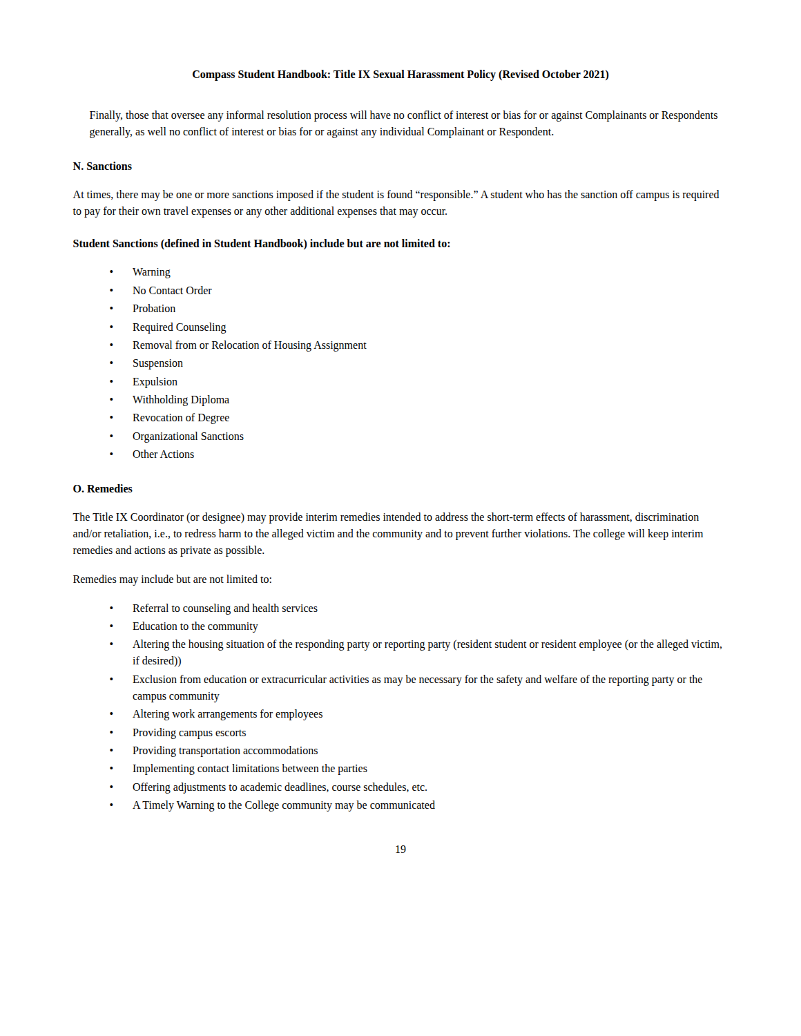Compass Student Handbook: Title IX Sexual Harassment Policy (Revised October 2021)
Finally, those that oversee any informal resolution process will have no conflict of interest or bias for or against Complainants or Respondents generally, as well no conflict of interest or bias for or against any individual Complainant or Respondent.
N. Sanctions
At times, there may be one or more sanctions imposed if the student is found “responsible.” A student who has the sanction off campus is required to pay for their own travel expenses or any other additional expenses that may occur.
Student Sanctions (defined in Student Handbook) include but are not limited to:
Warning
No Contact Order
Probation
Required Counseling
Removal from or Relocation of Housing Assignment
Suspension
Expulsion
Withholding Diploma
Revocation of Degree
Organizational Sanctions
Other Actions
O. Remedies
The Title IX Coordinator (or designee) may provide interim remedies intended to address the short-term effects of harassment, discrimination and/or retaliation, i.e., to redress harm to the alleged victim and the community and to prevent further violations. The college will keep interim remedies and actions as private as possible.
Remedies may include but are not limited to:
Referral to counseling and health services
Education to the community
Altering the housing situation of the responding party or reporting party (resident student or resident employee (or the alleged victim, if desired))
Exclusion from education or extracurricular activities as may be necessary for the safety and welfare of the reporting party or the campus community
Altering work arrangements for employees
Providing campus escorts
Providing transportation accommodations
Implementing contact limitations between the parties
Offering adjustments to academic deadlines, course schedules, etc.
A Timely Warning to the College community may be communicated
19